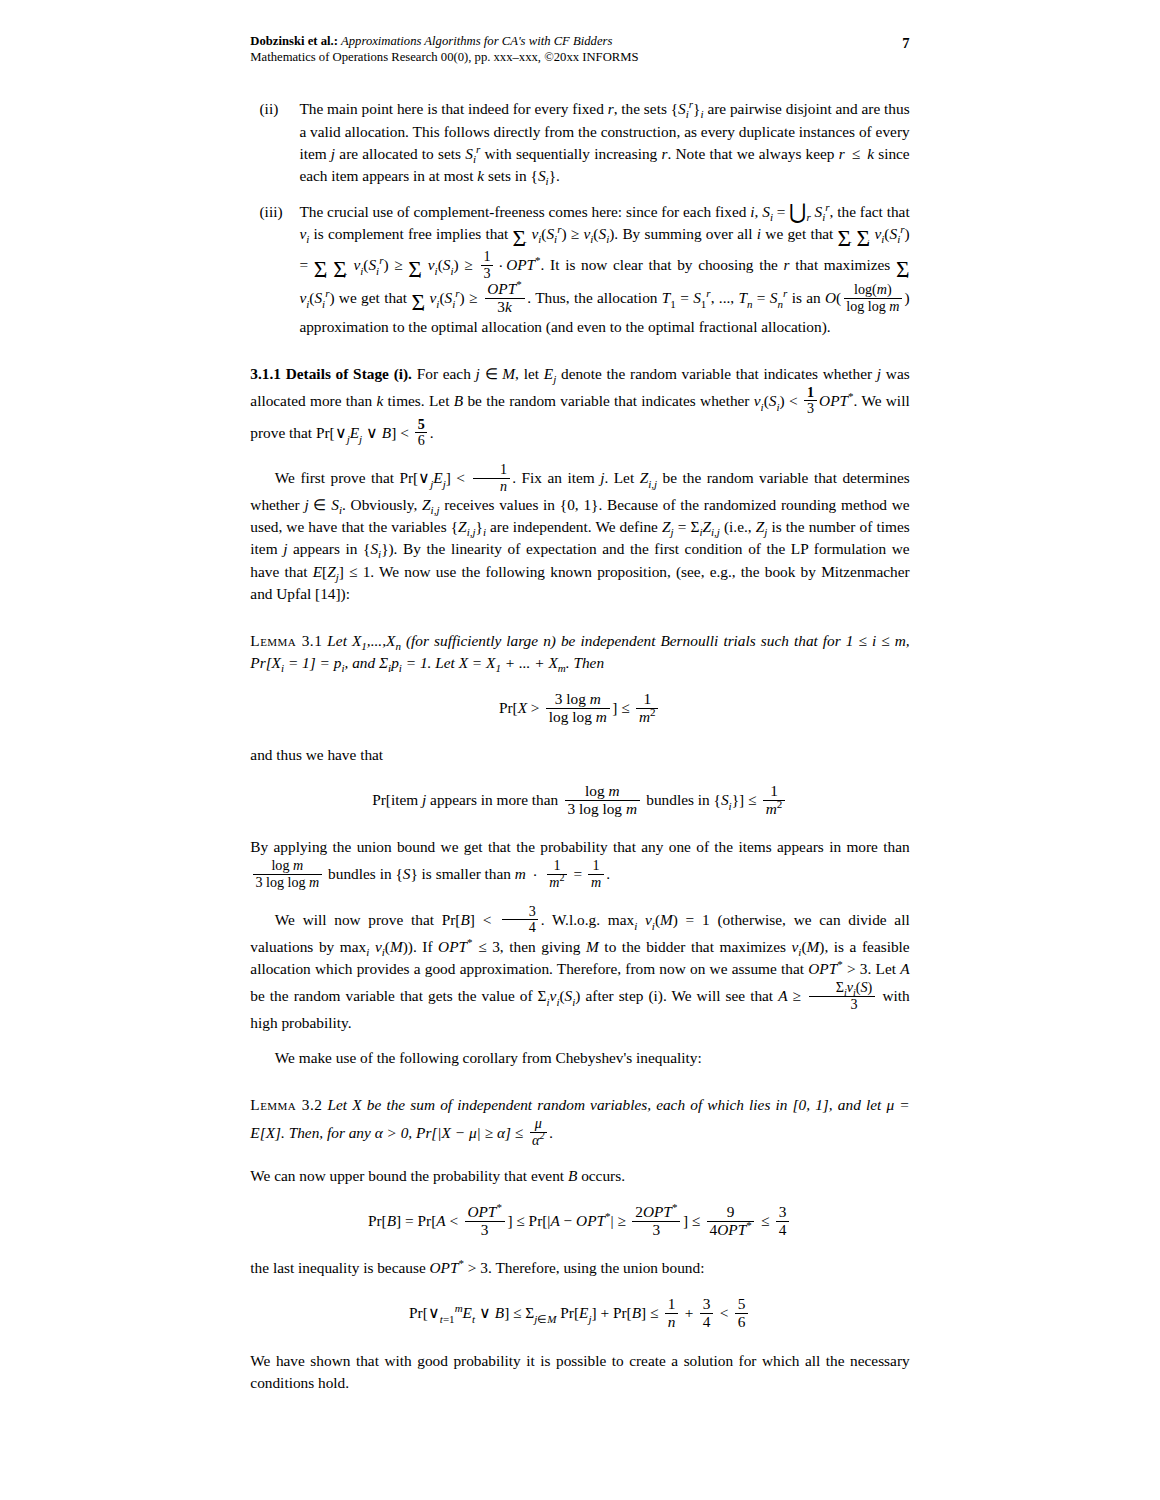Dobzinski et al.: Approximations Algorithms for CA's with CF Bidders
Mathematics of Operations Research 00(0), pp. xxx–xxx, ©20xx INFORMS
7
(ii) The main point here is that indeed for every fixed r, the sets {Sir}i are pairwise disjoint and are thus a valid allocation. This follows directly from the construction, as every duplicate instances of every item j are allocated to sets Sir with sequentially increasing r. Note that we always keep r ≤ k since each item appears in at most k sets in {Si}.
(iii) The crucial use of complement-freeness comes here: since for each fixed i, Si = ⋃r Sir, the fact that vi is complement free implies that Σr vi(Sir) ≥ vi(Si). By summing over all i we get that Σr Σi vi(Sir) = Σi Σr vi(Sir) ≥ Σi vi(Si) ≥ 13·OPT*. It is now clear that by choosing the r that maximizes Σi vi(Sir) we get that Σi vi(Sir) ≥ OPT*3k. Thus, the allocation T1 = S1r, ..., Tn = Snr is an O(log(m) log log m) approximation to the optimal allocation (and even to the optimal fractional allocation).
3.1.1 Details of Stage (i). For each j ∈ M, let Ej denote the random variable that indicates whether j was allocated more than k times. Let B be the random variable that indicates whether vi(Si) < 13 OPT*. We will prove that Pr[∨jEj ∨ B] < 56.
We first prove that Pr[∨jEj] < 1 n. Fix an item j. Let Zi,j be the random variable that determines whether j ∈ Si. Obviously, Zi,j receives values in {0, 1}. Because of the randomized rounding method we used, we have that the variables {Zi,j}i are independent. We define Zj = ΣiZi,j (i.e., Zj is the number of times item j appears in {Si}). By the linearity of expectation and the first condition of the LP formulation we have that E[Zj] ≤ 1. We now use the following known proposition, (see, e.g., the book by Mitzenmacher and Upfal [14]):
Lemma 3.1 Let X1,...,Xn (for sufficiently large n) be independent Bernoulli trials such that for 1 ≤ i ≤ m, Pr[Xi = 1] = pi, and Σipi = 1. Let X = X1 + ... + Xm. Then
Pr[X > 3 log m log log m] ≤ 1 m2
and thus we have that
Pr[item j appears in more than log m 3 log log m bundles in {Si}] ≤ 1 m2
By applying the union bound we get that the probability that any one of the items appears in more than log m 3 log log m bundles in {S} is smaller than m · 1 m2 = 1 m.
We will now prove that Pr[B] < 34. W.l.o.g. maxi vi(M) = 1 (otherwise, we can divide all valuations by maxi vi(M)). If OPT* ≤ 3, then giving M to the bidder that maximizes vi(M), is a feasible allocation which provides a good approximation. Therefore, from now on we assume that OPT* > 3. Let A be the random variable that gets the value of Σivi(Si) after step (i). We will see that A ≥ Σivi(S) 3 with high probability.
We make use of the following corollary from Chebyshev's inequality:
Lemma 3.2 Let X be the sum of independent random variables, each of which lies in [0, 1], and let μ = E[X]. Then, for any α > 0, Pr[|X − μ| ≥ α] ≤ μα2.
We can now upper bound the probability that event B occurs.
Pr[B] = Pr[A < OPT*3] ≤ Pr[|A − OPT*| ≥ 2OPT*3] ≤ 94OPT* ≤ 34
the last inequality is because OPT* > 3. Therefore, using the union bound:
Pr[∨t=1mEt ∨ B] ≤ Σj∈M Pr[Ej] + Pr[B] ≤ 1 n + 34 < 56
We have shown that with good probability it is possible to create a solution for which all the necessary conditions hold.